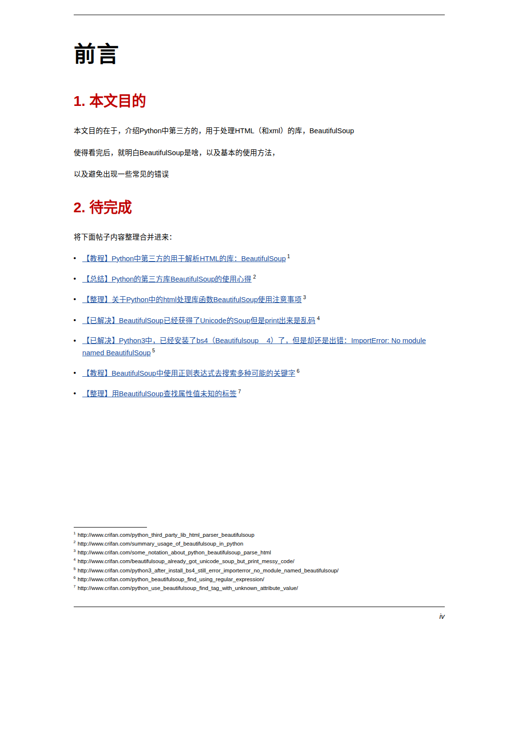前言
1. 本文目的
本文目的在于，介绍Python中第三方的，用于处理HTML（和xml）的库，BeautifulSoup
使得看完后，就明白BeautifulSoup是啥，以及基本的使用方法，
以及避免出现一些常见的错误
2. 待完成
将下面帖子内容整理合并进来：
【教程】Python中第三方的用于解析HTML的库：BeautifulSoup1
【总结】Python的第三方库BeautifulSoup的使用心得2
【整理】关于Python中的html处理库函数BeautifulSoup使用注意事项3
【已解决】BeautifulSoup已经获得了Unicode的Soup但是print出来是乱码4
【已解决】Python3中，已经安装了bs4（Beautifulsoup 4）了，但是却还是出错：ImportError: No module named BeautifulSoup5
【教程】BeautifulSoup中使用正则表达式去搜索多种可能的关键字6
【整理】用BeautifulSoup查找属性值未知的标签7
1http://www.crifan.com/python_third_party_lib_html_parser_beautifulsoup
2http://www.crifan.com/summary_usage_of_beautifulsoup_in_python
3http://www.crifan.com/some_notation_about_python_beautifulsoup_parse_html
4http://www.crifan.com/beautifulsoup_already_got_unicode_soup_but_print_messy_code/
5http://www.crifan.com/python3_after_install_bs4_still_error_importerror_no_module_named_beautifulsoup/
6http://www.crifan.com/python_beautifulsoup_find_using_regular_expression/
7http://www.crifan.com/python_use_beautifulsoup_find_tag_with_unknown_attribute_value/
iv